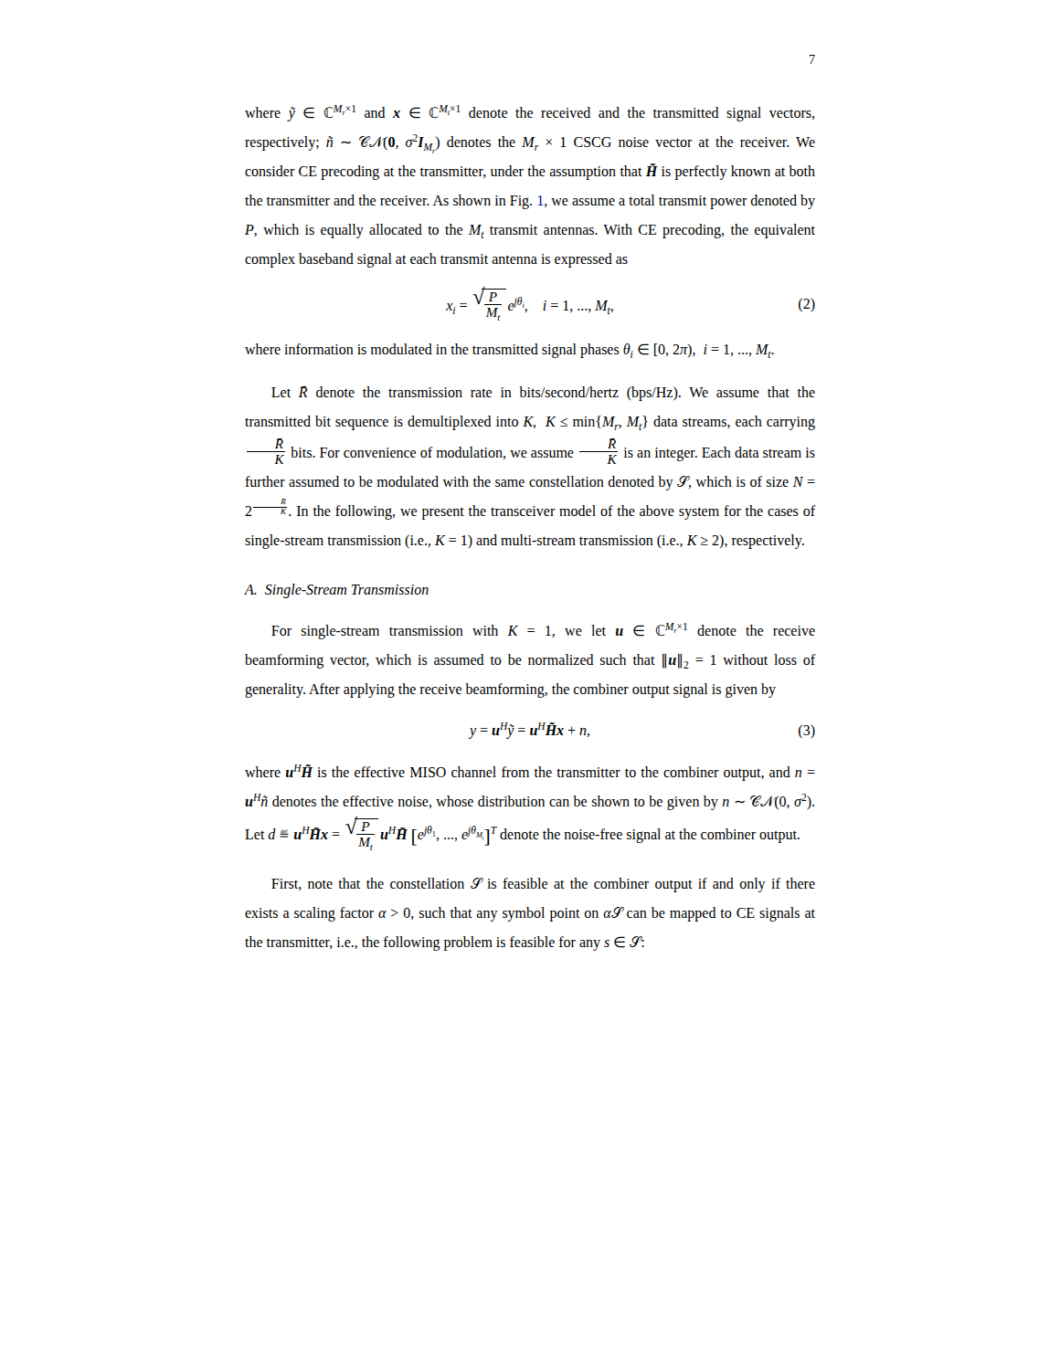7
where ỹ ∈ ℂMr×1 and x ∈ ℂMt×1 denote the received and the transmitted signal vectors, respectively; ñ ∼ 𝒞𝒩(0, σ2IMr) denotes the Mr × 1 CSCG noise vector at the receiver. We consider CE precoding at the transmitter, under the assumption that H̃ is perfectly known at both the transmitter and the receiver. As shown in Fig. 1, we assume a total transmit power denoted by P, which is equally allocated to the Mt transmit antennas. With CE precoding, the equivalent complex baseband signal at each transmit antenna is expressed as
xi = PMt ejθi, i = 1, ..., Mt, (2)
where information is modulated in the transmitted signal phases θi ∈ [0, 2π), i = 1, ..., Mt.
Let R̄ denote the transmission rate in bits/second/hertz (bps/Hz). We assume that the transmitted bit sequence is demultiplexed into K, K ≤ min{Mr, Mt} data streams, each carrying R̄K bits. For convenience of modulation, we assume R̄K is an integer. Each data stream is further assumed to be modulated with the same constellation denoted by 𝒮, which is of size N = 2R̄K. In the following, we present the transceiver model of the above system for the cases of single-stream transmission (i.e., K = 1) and multi-stream transmission (i.e., K ≥ 2), respectively.
A. Single-Stream Transmission
For single-stream transmission with K = 1, we let u ∈ ℂMr×1 denote the receive beamforming vector, which is assumed to be normalized such that ∥u∥2 = 1 without loss of generality. After applying the receive beamforming, the combiner output signal is given by
y = uHỹ = uHH̃x + n, (3)
where uHH̃ is the effective MISO channel from the transmitter to the combiner output, and n = uHñ denotes the effective noise, whose distribution can be shown to be given by n ∼ 𝒞𝒩(0, σ2). Let d ≝ uHH̃x = PMt uHH̃ [ejθ1, ..., ejθMt]T denote the noise-free signal at the combiner output.
First, note that the constellation 𝒮 is feasible at the combiner output if and only if there exists a scaling factor α > 0, such that any symbol point on α𝒮 can be mapped to CE signals at the transmitter, i.e., the following problem is feasible for any s ∈ 𝒮: